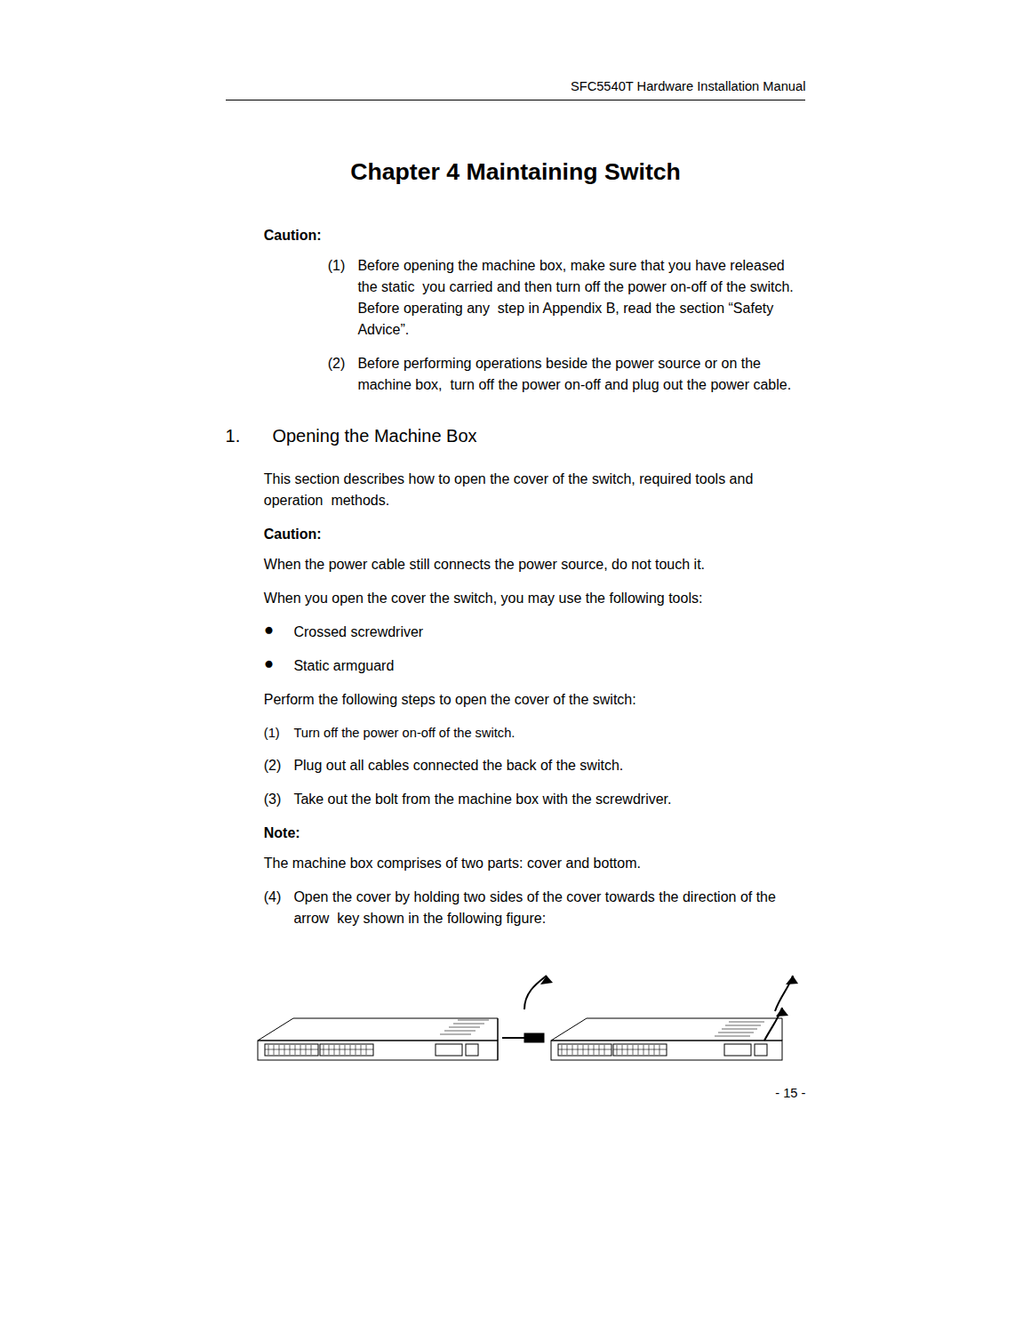SFC5540T Hardware Installation Manual
Chapter 4 Maintaining Switch
Caution:
(1)
Before opening the machine box, make sure that you have released the static you carried and then turn off the power on-off of the switch. Before operating any step in Appendix B, read the section “Safety Advice”.
(2)
Before performing operations beside the power source or on the machine box, turn off the power on-off and plug out the power cable.
1. Opening the Machine Box
This section describes how to open the cover of the switch, required tools and operation methods.
Caution:
When the power cable still connects the power source, do not touch it.
When you open the cover the switch, you may use the following tools:
●Crossed screwdriver
●Static armguard
Perform the following steps to open the cover of the switch:
(1)
Turn off the power on-off of the switch.
(2)
Plug out all cables connected the back of the switch.
(3)
Take out the bolt from the machine box with the screwdriver.
Note:
The machine box comprises of two parts: cover and bottom.
(4)
Open the cover by holding two sides of the cover towards the direction of the arrow key shown in the following figure:
- 15 -